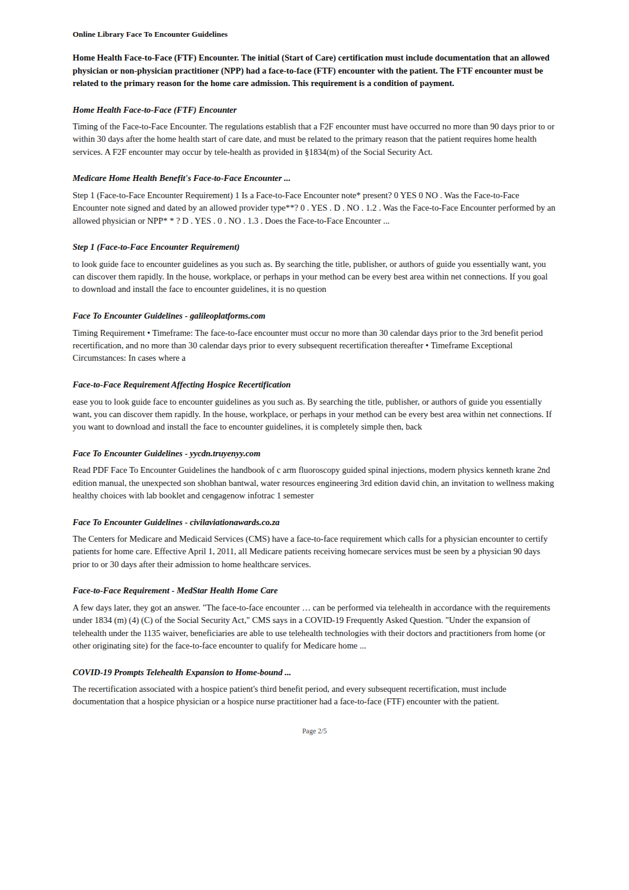Online Library Face To Encounter Guidelines
Home Health Face-to-Face (FTF) Encounter. The initial (Start of Care) certification must include documentation that an allowed physician or non-physician practitioner (NPP) had a face-to-face (FTF) encounter with the patient. The FTF encounter must be related to the primary reason for the home care admission. This requirement is a condition of payment.
Home Health Face-to-Face (FTF) Encounter
Timing of the Face-to-Face Encounter. The regulations establish that a F2F encounter must have occurred no more than 90 days prior to or within 30 days after the home health start of care date, and must be related to the primary reason that the patient requires home health services. A F2F encounter may occur by tele-health as provided in §1834(m) of the Social Security Act.
Medicare Home Health Benefit's Face-to-Face Encounter ...
Step 1 (Face-to-Face Encounter Requirement) 1 Is a Face-to-Face Encounter note* present? 0 YES 0 NO . Was the Face-to-Face Encounter note signed and dated by an allowed provider type**? 0 . YES . D . NO . 1.2 . Was the Face-to-Face Encounter performed by an allowed physician or NPP* * ? D . YES . 0 . NO . 1.3 . Does the Face-to-Face Encounter ...
Step 1 (Face-to-Face Encounter Requirement)
to look guide face to encounter guidelines as you such as. By searching the title, publisher, or authors of guide you essentially want, you can discover them rapidly. In the house, workplace, or perhaps in your method can be every best area within net connections. If you goal to download and install the face to encounter guidelines, it is no question
Face To Encounter Guidelines - galileoplatforms.com
Timing Requirement • Timeframe: The face-to-face encounter must occur no more than 30 calendar days prior to the 3rd benefit period recertification, and no more than 30 calendar days prior to every subsequent recertification thereafter • Timeframe Exceptional Circumstances: In cases where a
Face-to-Face Requirement Affecting Hospice Recertification
ease you to look guide face to encounter guidelines as you such as. By searching the title, publisher, or authors of guide you essentially want, you can discover them rapidly. In the house, workplace, or perhaps in your method can be every best area within net connections. If you want to download and install the face to encounter guidelines, it is completely simple then, back
Face To Encounter Guidelines - yycdn.truyenyy.com
Read PDF Face To Encounter Guidelines the handbook of c arm fluoroscopy guided spinal injections, modern physics kenneth krane 2nd edition manual, the unexpected son shobhan bantwal, water resources engineering 3rd edition david chin, an invitation to wellness making healthy choices with lab booklet and cengagenow infotrac 1 semester
Face To Encounter Guidelines - civilaviationawards.co.za
The Centers for Medicare and Medicaid Services (CMS) have a face-to-face requirement which calls for a physician encounter to certify patients for home care. Effective April 1, 2011, all Medicare patients receiving homecare services must be seen by a physician 90 days prior to or 30 days after their admission to home healthcare services.
Face-to-Face Requirement - MedStar Health Home Care
A few days later, they got an answer. "The face-to-face encounter … can be performed via telehealth in accordance with the requirements under 1834 (m) (4) (C) of the Social Security Act," CMS says in a COVID-19 Frequently Asked Question. "Under the expansion of telehealth under the 1135 waiver, beneficiaries are able to use telehealth technologies with their doctors and practitioners from home (or other originating site) for the face-to-face encounter to qualify for Medicare home ...
COVID-19 Prompts Telehealth Expansion to Home-bound ...
The recertification associated with a hospice patient's third benefit period, and every subsequent recertification, must include documentation that a hospice physician or a hospice nurse practitioner had a face-to-face (FTF) encounter with the patient.
Page 2/5